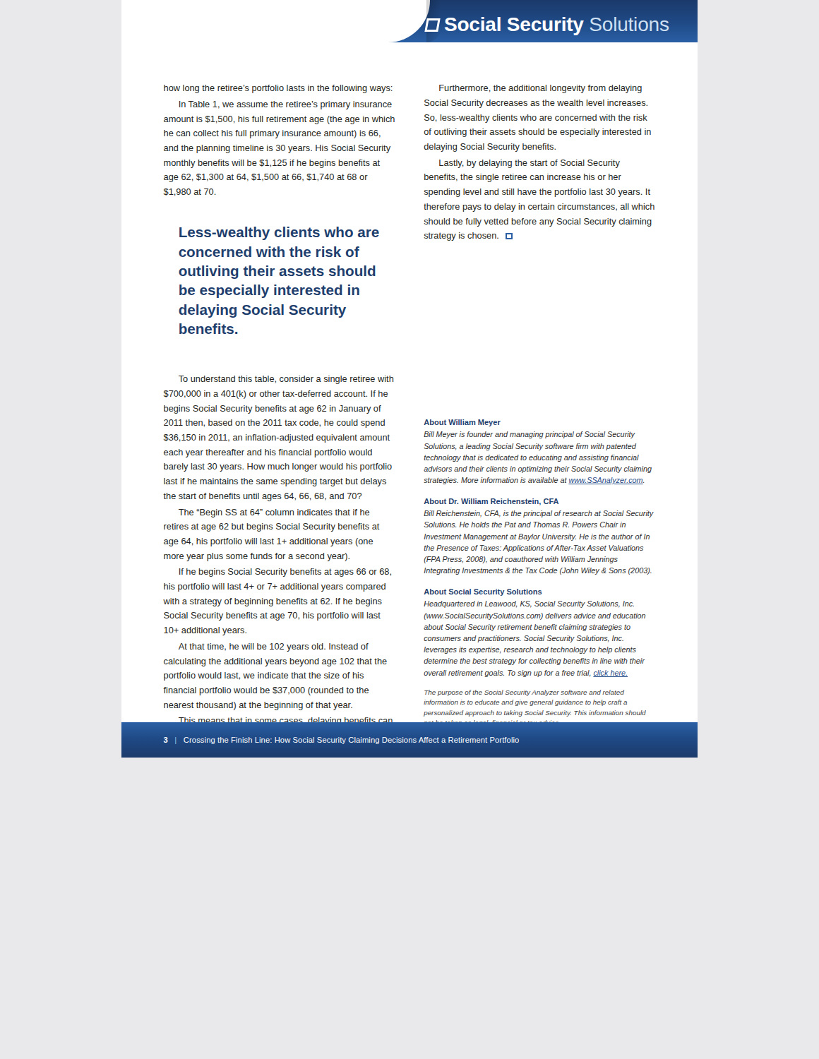Social Security Solutions
how long the retiree’s portfolio lasts in the following ways:
In Table 1, we assume the retiree’s primary insurance amount is $1,500, his full retirement age (the age in which he can collect his full primary insurance amount) is 66, and the planning timeline is 30 years. His Social Security monthly benefits will be $1,125 if he begins benefits at age 62, $1,300 at 64, $1,500 at 66, $1,740 at 68 or $1,980 at 70.
Less-wealthy clients who are concerned with the risk of outliving their assets should be especially interested in delaying Social Security benefits.
To understand this table, consider a single retiree with $700,000 in a 401(k) or other tax-deferred account. If he begins Social Security benefits at age 62 in January of 2011 then, based on the 2011 tax code, he could spend $36,150 in 2011, an inflation-adjusted equivalent amount each year thereafter and his financial portfolio would barely last 30 years. How much longer would his portfolio last if he maintains the same spending target but delays the start of benefits until ages 64, 66, 68, and 70?
The “Begin SS at 64” column indicates that if he retires at age 62 but begins Social Security benefits at age 64, his portfolio will last 1+ additional years (one more year plus some funds for a second year).
If he begins Social Security benefits at ages 66 or 68, his portfolio will last 4+ or 7+ additional years compared with a strategy of beginning benefits at 62. If he begins Social Security benefits at age 70, his portfolio will last 10+ additional years.
At that time, he will be 102 years old. Instead of calculating the additional years beyond age 102 that the portfolio would last, we indicate that the size of his financial portfolio would be $37,000 (rounded to the nearest thousand) at the beginning of that year.
This means that in some cases, delaying benefits can add more than 10 years of longevity to the portfolio.
Furthermore, the additional longevity from delaying Social Security decreases as the wealth level increases. So, less-wealthy clients who are concerned with the risk of outliving their assets should be especially interested in delaying Social Security benefits.
Lastly, by delaying the start of Social Security benefits, the single retiree can increase his or her spending level and still have the portfolio last 30 years. It therefore pays to delay in certain circumstances, all which should be fully vetted before any Social Security claiming strategy is chosen.
About William Meyer
Bill Meyer is founder and managing principal of Social Security Solutions, a leading Social Security software firm with patented technology that is dedicated to educating and assisting financial advisors and their clients in optimizing their Social Security claiming strategies. More information is available at www.SSAnalyzer.com.
About Dr. William Reichenstein, CFA
Bill Reichenstein, CFA, is the principal of research at Social Security Solutions. He holds the Pat and Thomas R. Powers Chair in Investment Management at Baylor University. He is the author of In the Presence of Taxes: Applications of After-Tax Asset Valuations (FPA Press, 2008), and coauthored with William Jennings Integrating Investments & the Tax Code (John Wiley & Sons (2003).
About Social Security Solutions
Headquartered in Leawood, KS, Social Security Solutions, Inc. (www.SocialSecuritySolutions.com) delivers advice and education about Social Security retirement benefit claiming strategies to consumers and practitioners. Social Security Solutions, Inc. leverages its expertise, research and technology to help clients determine the best strategy for collecting benefits in line with their overall retirement goals. To sign up for a free trial, click here.
The purpose of the Social Security Analyzer software and related information is to educate and give general guidance to help craft a personalized approach to taking Social Security. This information should not be taken as legal, financial or tax advice.
Social Security Solutions, Inc. is not affiliated or endorsed by the Social Security Administration.
3 | Crossing the Finish Line: How Social Security Claiming Decisions Affect a Retirement Portfolio